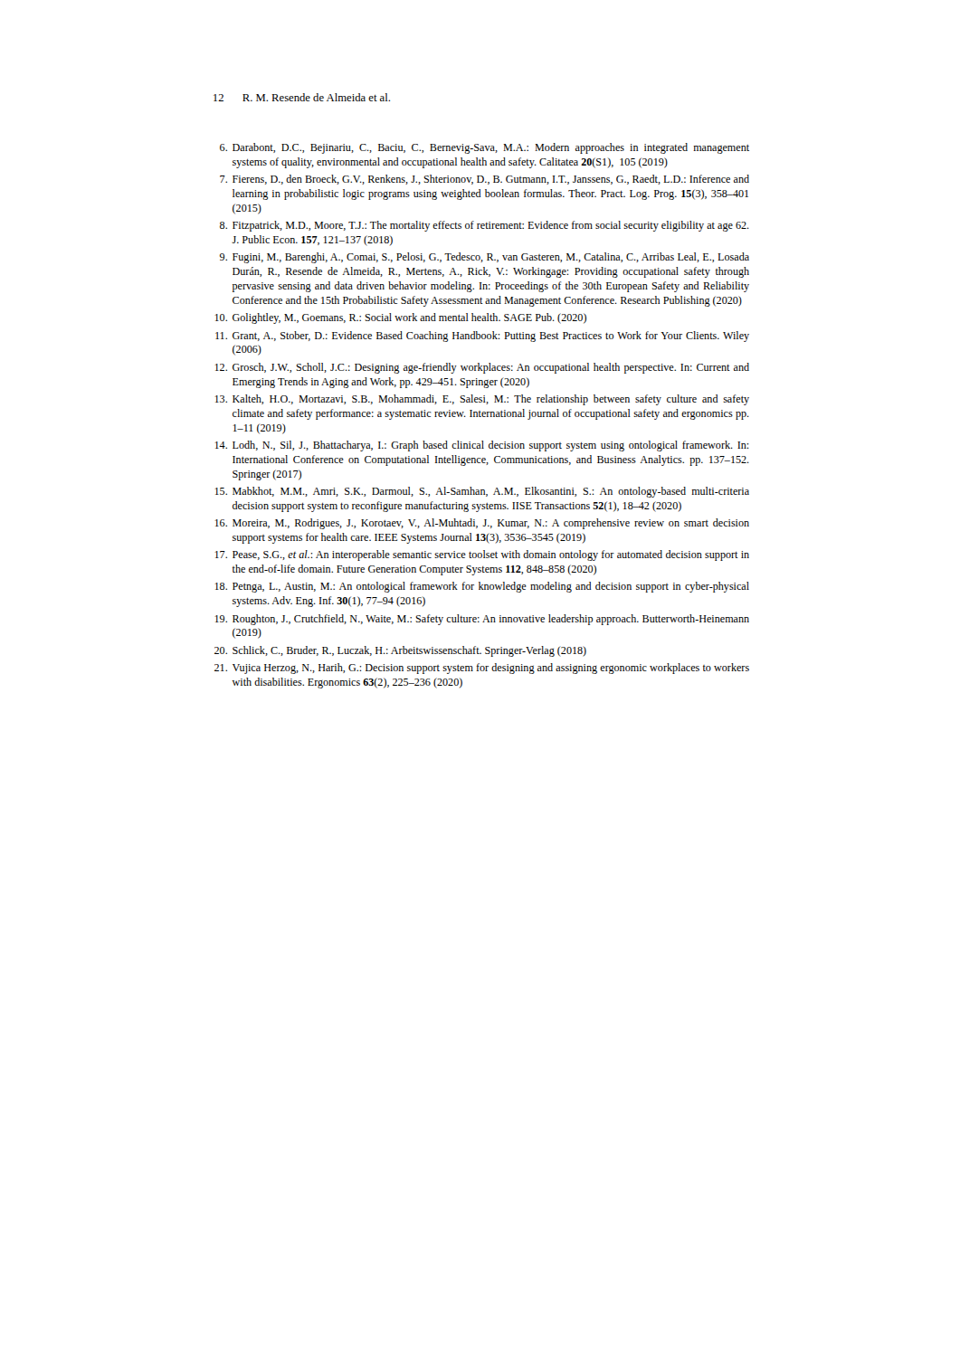12 R. M. Resende de Almeida et al.
6. Darabont, D.C., Bejinariu, C., Baciu, C., Bernevig-Sava, M.A.: Modern approaches in integrated management systems of quality, environmental and occupational health and safety. Calitatea 20(S1), 105 (2019)
7. Fierens, D., den Broeck, G.V., Renkens, J., Shterionov, D., B. Gutmann, I.T., Janssens, G., Raedt, L.D.: Inference and learning in probabilistic logic programs using weighted boolean formulas. Theor. Pract. Log. Prog. 15(3), 358–401 (2015)
8. Fitzpatrick, M.D., Moore, T.J.: The mortality effects of retirement: Evidence from social security eligibility at age 62. J. Public Econ. 157, 121–137 (2018)
9. Fugini, M., Barenghi, A., Comai, S., Pelosi, G., Tedesco, R., van Gasteren, M., Catalina, C., Arribas Leal, E., Losada Durán, R., Resende de Almeida, R., Mertens, A., Rick, V.: Workingage: Providing occupational safety through pervasive sensing and data driven behavior modeling. In: Proceedings of the 30th European Safety and Reliability Conference and the 15th Probabilistic Safety Assessment and Management Conference. Research Publishing (2020)
10. Golightley, M., Goemans, R.: Social work and mental health. SAGE Pub. (2020)
11. Grant, A., Stober, D.: Evidence Based Coaching Handbook: Putting Best Practices to Work for Your Clients. Wiley (2006)
12. Grosch, J.W., Scholl, J.C.: Designing age-friendly workplaces: An occupational health perspective. In: Current and Emerging Trends in Aging and Work, pp. 429–451. Springer (2020)
13. Kalteh, H.O., Mortazavi, S.B., Mohammadi, E., Salesi, M.: The relationship between safety culture and safety climate and safety performance: a systematic review. International journal of occupational safety and ergonomics pp. 1–11 (2019)
14. Lodh, N., Sil, J., Bhattacharya, I.: Graph based clinical decision support system using ontological framework. In: International Conference on Computational Intelligence, Communications, and Business Analytics. pp. 137–152. Springer (2017)
15. Mabkhot, M.M., Amri, S.K., Darmoul, S., Al-Samhan, A.M., Elkosantini, S.: An ontology-based multi-criteria decision support system to reconfigure manufacturing systems. IISE Transactions 52(1), 18–42 (2020)
16. Moreira, M., Rodrigues, J., Korotaev, V., Al-Muhtadi, J., Kumar, N.: A comprehensive review on smart decision support systems for health care. IEEE Systems Journal 13(3), 3536–3545 (2019)
17. Pease, S.G., et al.: An interoperable semantic service toolset with domain ontology for automated decision support in the end-of-life domain. Future Generation Computer Systems 112, 848–858 (2020)
18. Petnga, L., Austin, M.: An ontological framework for knowledge modeling and decision support in cyber-physical systems. Adv. Eng. Inf. 30(1), 77–94 (2016)
19. Roughton, J., Crutchfield, N., Waite, M.: Safety culture: An innovative leadership approach. Butterworth-Heinemann (2019)
20. Schlick, C., Bruder, R., Luczak, H.: Arbeitswissenschaft. Springer-Verlag (2018)
21. Vujica Herzog, N., Harih, G.: Decision support system for designing and assigning ergonomic workplaces to workers with disabilities. Ergonomics 63(2), 225–236 (2020)